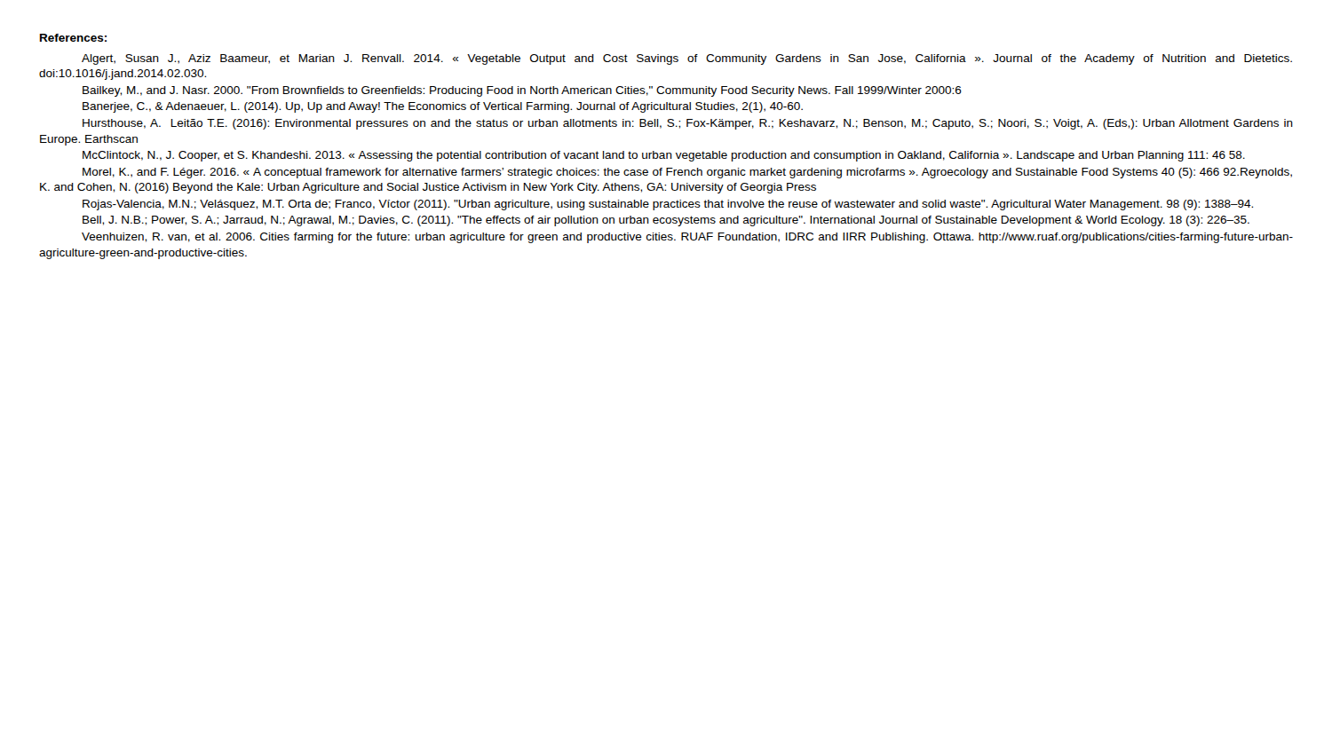References:
Algert, Susan J., Aziz Baameur, et Marian J. Renvall. 2014. « Vegetable Output and Cost Savings of Community Gardens in San Jose, California ». Journal of the Academy of Nutrition and Dietetics. doi:10.1016/j.jand.2014.02.030.
Bailkey, M., and J. Nasr. 2000. "From Brownfields to Greenfields: Producing Food in North American Cities," Community Food Security News. Fall 1999/Winter 2000:6
Banerjee, C., & Adenaeuer, L. (2014). Up, Up and Away! The Economics of Vertical Farming. Journal of Agricultural Studies, 2(1), 40-60.
Hursthouse, A. Leitão T.E. (2016): Environmental pressures on and the status or urban allotments in: Bell, S.; Fox-Kämper, R.; Keshavarz, N.; Benson, M.; Caputo, S.; Noori, S.; Voigt, A. (Eds,): Urban Allotment Gardens in Europe. Earthscan
McClintock, N., J. Cooper, et S. Khandeshi. 2013. « Assessing the potential contribution of vacant land to urban vegetable production and consumption in Oakland, California ». Landscape and Urban Planning 111: 46 58.
Morel, K., and F. Léger. 2016. « A conceptual framework for alternative farmers’ strategic choices: the case of French organic market gardening microfarms ». Agroecology and Sustainable Food Systems 40 (5): 466 92.Reynolds, K. and Cohen, N. (2016) Beyond the Kale: Urban Agriculture and Social Justice Activism in New York City. Athens, GA: University of Georgia Press
Rojas-Valencia, M.N.; Velásquez, M.T. Orta de; Franco, Víctor (2011). "Urban agriculture, using sustainable practices that involve the reuse of wastewater and solid waste". Agricultural Water Management. 98 (9): 1388–94.
Bell, J. N.B.; Power, S. A.; Jarraud, N.; Agrawal, M.; Davies, C. (2011). "The effects of air pollution on urban ecosystems and agriculture". International Journal of Sustainable Development & World Ecology. 18 (3): 226–35.
Veenhuizen, R. van, et al. 2006. Cities farming for the future: urban agriculture for green and productive cities. RUAF Foundation, IDRC and IIRR Publishing. Ottawa. http://www.ruaf.org/publications/cities-farming-future-urban-agriculture-green-and-productive-cities.